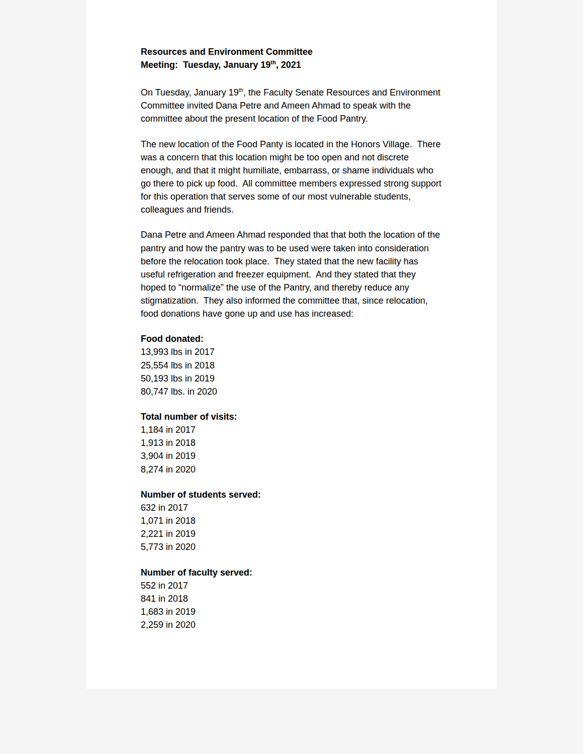Resources and Environment Committee
Meeting: Tuesday, January 19th, 2021
On Tuesday, January 19th, the Faculty Senate Resources and Environment Committee invited Dana Petre and Ameen Ahmad to speak with the committee about the present location of the Food Pantry.
The new location of the Food Panty is located in the Honors Village. There was a concern that this location might be too open and not discrete enough, and that it might humiliate, embarrass, or shame individuals who go there to pick up food. All committee members expressed strong support for this operation that serves some of our most vulnerable students, colleagues and friends.
Dana Petre and Ameen Ahmad responded that that both the location of the pantry and how the pantry was to be used were taken into consideration before the relocation took place. They stated that the new facility has useful refrigeration and freezer equipment. And they stated that they hoped to “normalize” the use of the Pantry, and thereby reduce any stigmatization. They also informed the committee that, since relocation, food donations have gone up and use has increased:
Food donated:
13,993 lbs in 2017
25,554 lbs in 2018
50,193 lbs in 2019
80,747 lbs. in 2020
Total number of visits:
1,184 in 2017
1,913 in 2018
3,904 in 2019
8,274 in 2020
Number of students served:
632 in 2017
1,071 in 2018
2,221 in 2019
5,773 in 2020
Number of faculty served:
552 in 2017
841 in 2018
1,683 in 2019
2,259 in 2020